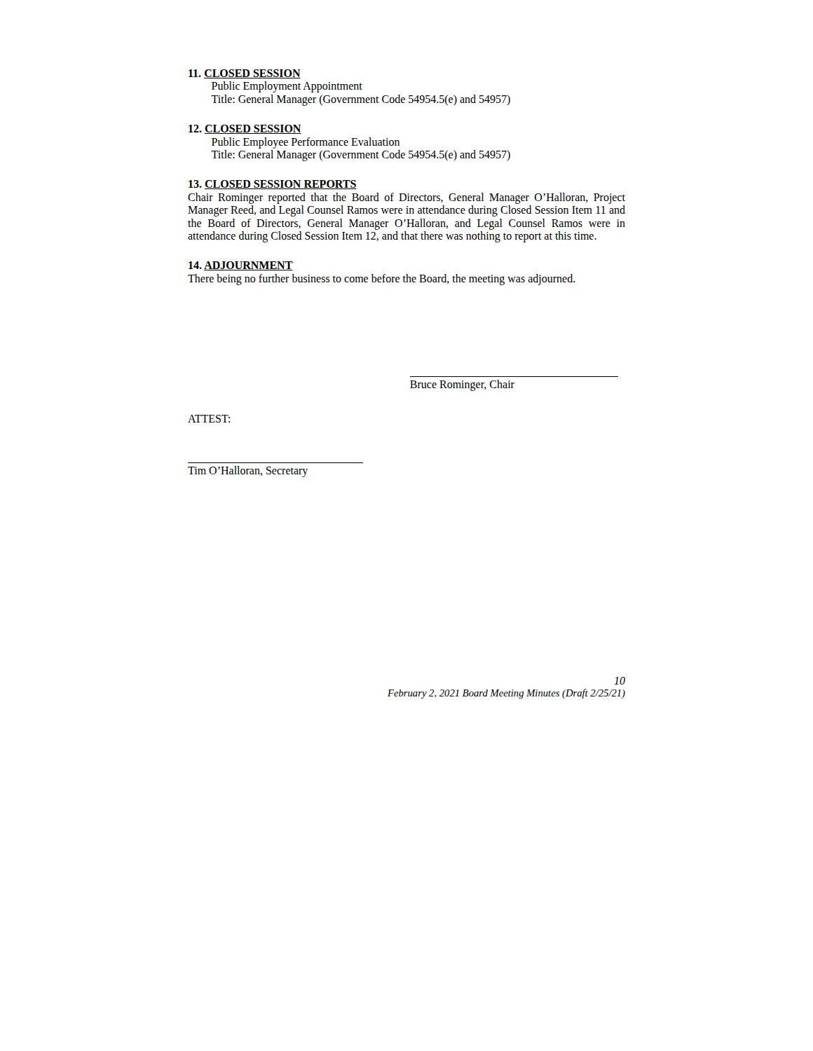11. CLOSED SESSION
Public Employment Appointment
Title: General Manager (Government Code 54954.5(e) and 54957)
12. CLOSED SESSION
Public Employee Performance Evaluation
Title: General Manager (Government Code 54954.5(e) and 54957)
13. CLOSED SESSION REPORTS
Chair Rominger reported that the Board of Directors, General Manager O’Halloran, Project Manager Reed, and Legal Counsel Ramos were in attendance during Closed Session Item 11 and the Board of Directors, General Manager O’Halloran, and Legal Counsel Ramos were in attendance during Closed Session Item 12, and that there was nothing to report at this time.
14. ADJOURNMENT
There being no further business to come before the Board, the meeting was adjourned.
Bruce Rominger, Chair
ATTEST:
Tim O’Halloran, Secretary
10 February 2, 2021 Board Meeting Minutes (Draft 2/25/21)